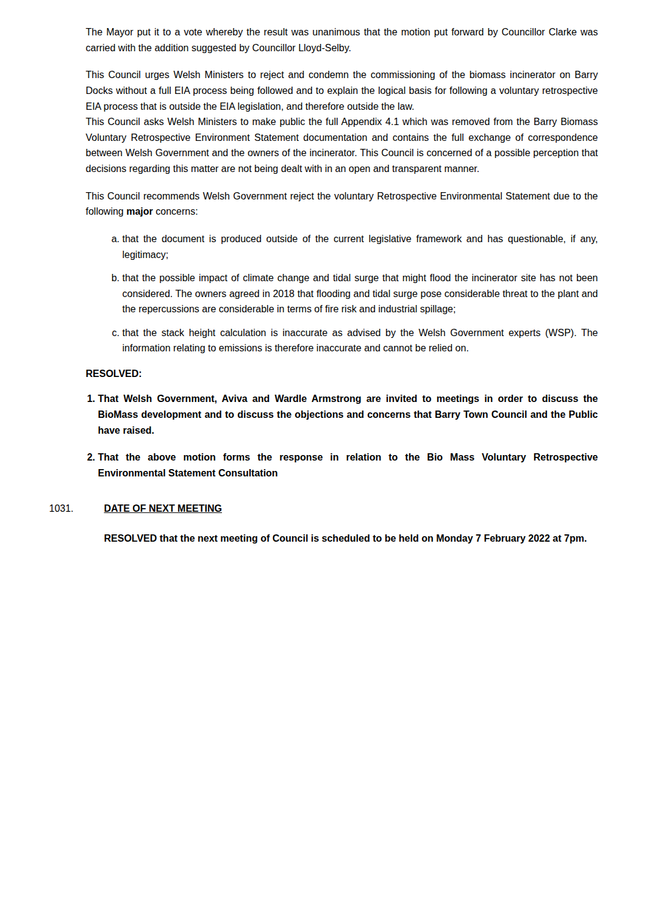The Mayor put it to a vote whereby the result was unanimous that the motion put forward by Councillor Clarke was carried with the addition suggested by Councillor Lloyd-Selby.
This Council urges Welsh Ministers to reject and condemn the commissioning of the biomass incinerator on Barry Docks without a full EIA process being followed and to explain the logical basis for following a voluntary retrospective EIA process that is outside the EIA legislation, and therefore outside the law.
This Council asks Welsh Ministers to make public the full Appendix 4.1 which was removed from the Barry Biomass Voluntary Retrospective Environment Statement documentation and contains the full exchange of correspondence between Welsh Government and the owners of the incinerator. This Council is concerned of a possible perception that decisions regarding this matter are not being dealt with in an open and transparent manner.
This Council recommends Welsh Government reject the voluntary Retrospective Environmental Statement due to the following major concerns:
that the document is produced outside of the current legislative framework and has questionable, if any, legitimacy;
that the possible impact of climate change and tidal surge that might flood the incinerator site has not been considered. The owners agreed in 2018 that flooding and tidal surge pose considerable threat to the plant and the repercussions are considerable in terms of fire risk and industrial spillage;
that the stack height calculation is inaccurate as advised by the Welsh Government experts (WSP). The information relating to emissions is therefore inaccurate and cannot be relied on.
RESOLVED:
That Welsh Government, Aviva and Wardle Armstrong are invited to meetings in order to discuss the BioMass development and to discuss the objections and concerns that Barry Town Council and the Public have raised.
That the above motion forms the response in relation to the Bio Mass Voluntary Retrospective Environmental Statement Consultation
1031.
DATE OF NEXT MEETING
RESOLVED that the next meeting of Council is scheduled to be held on Monday 7 February 2022 at 7pm.